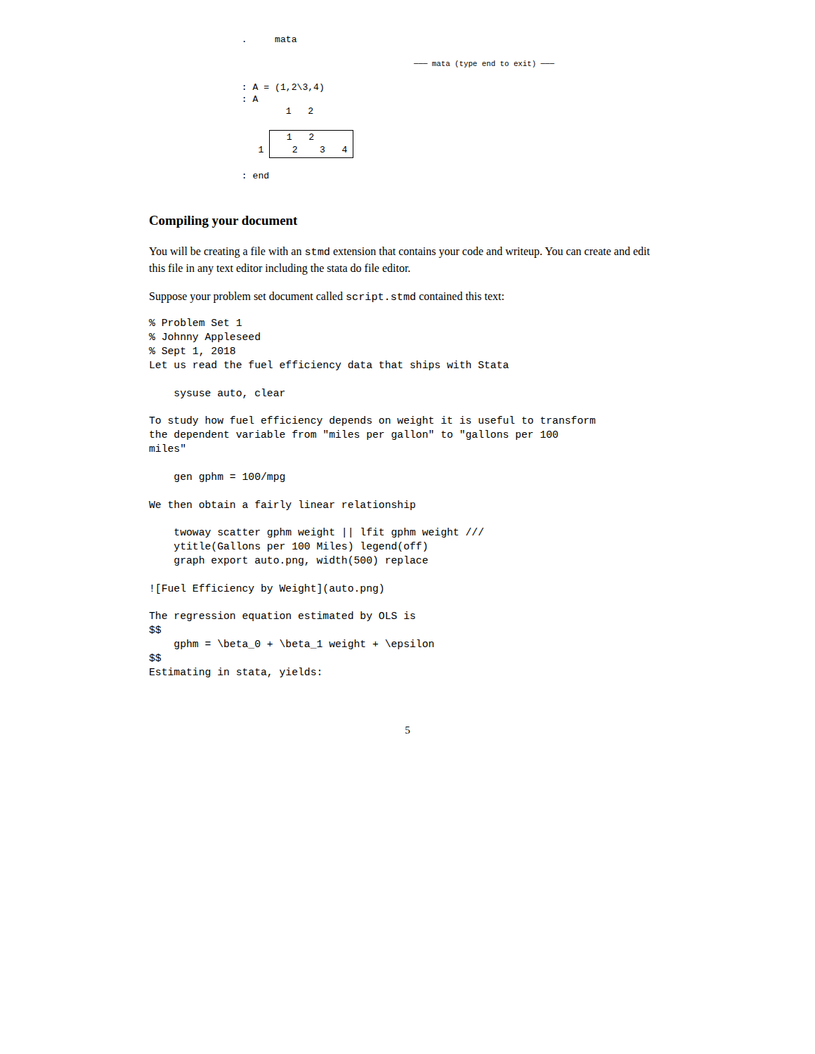. mata ─── mata (type end to exit) ─── : A = (1,2\3,4) : A 1 2 1 1 2 2 3 4 : end
Compiling your document
You will be creating a file with an stmd extension that contains your code and writeup. You can create and edit this file in any text editor including the stata do file editor.
Suppose your problem set document called script.stmd contained this text:
% Problem Set 1
% Johnny Appleseed
% Sept 1, 2018
Let us read the fuel efficiency data that ships with Stata

    sysuse auto, clear

To study how fuel efficiency depends on weight it is useful to transform
the dependent variable from "miles per gallon" to "gallons per 100
miles"

    gen gphm = 100/mpg

We then obtain a fairly linear relationship

    twoway scatter gphm weight || lfit gphm weight ///
    ytitle(Gallons per 100 Miles) legend(off)
    graph export auto.png, width(500) replace

![Fuel Efficiency by Weight](auto.png)

The regression equation estimated by OLS is
$$
    gphm = \beta_0 + \beta_1 weight + \epsilon
$$
Estimating in stata, yields:
5